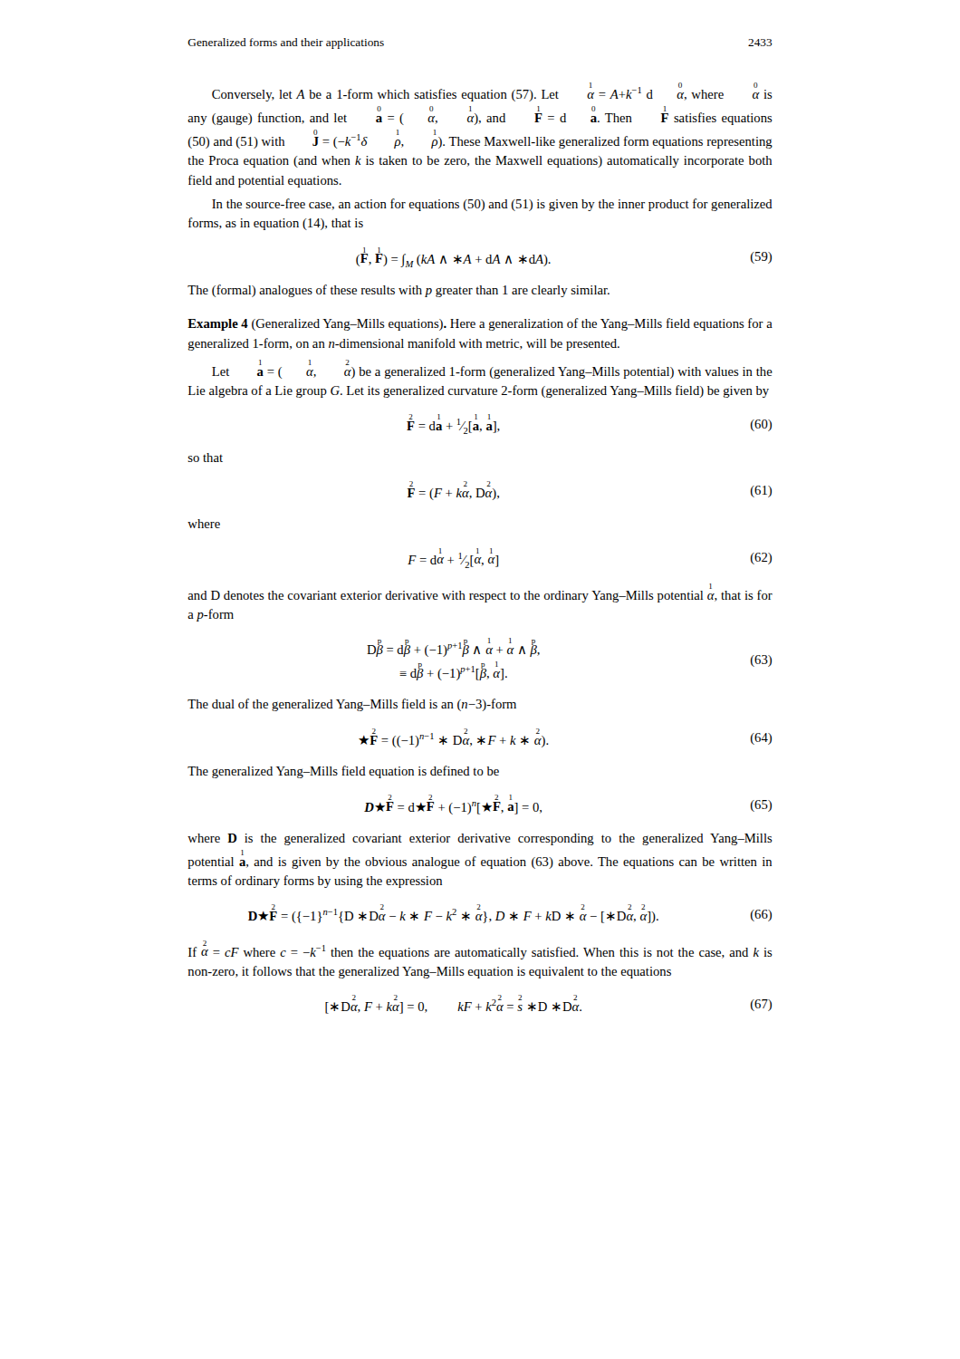Generalized forms and their applications 2433
Conversely, let A be a 1-form which satisfies equation (57). Let 1 α = A+k−1 d0 α, where 0 α is any (gauge) function, and let 0 a = (0 α, 1 α), and 1 F = d0 a. Then 1 F satisfies equations (50) and (51) with 0 J = (−k−1δ 1 ρ, 1 ρ). These Maxwell-like generalized form equations representing the Proca equation (and when k is taken to be zero, the Maxwell equations) automatically incorporate both field and potential equations.
In the source-free case, an action for equations (50) and (51) is given by the inner product for generalized forms, as in equation (14), that is
(1 F, 1 F) = ∫M (kA ∧ ∗A + dA ∧ ∗dA). (59)
The (formal) analogues of these results with p greater than 1 are clearly similar.
Example 4 (Generalized Yang–Mills equations). Here a generalization of the Yang–Mills field equations for a generalized 1-form, on an n-dimensional manifold with metric, will be presented.
Let 1 a = (1 α, 2 α) be a generalized 1-form (generalized Yang–Mills potential) with values in the Lie algebra of a Lie group G. Let its generalized curvature 2-form (generalized Yang–Mills field) be given by
2 F = d1 a + 1⁄2[1 a, 1 a], (60)
so that
2 F = (F + k 2 α, D2 α), (61)
where
F = d1 α + 1⁄2[1 α, 1 α] (62)
and D denotes the covariant exterior derivative with respect to the ordinary Yang–Mills potential 1 α, that is for a p-form
Dpβ = dpβ + (−1)p+1pβ ∧ 1 α + 1 α ∧ pβ, ≡ dpβ + (−1)p+1[pβ, 1 α]. (63)
The dual of the generalized Yang–Mills field is an (n−3)-form
★2 F = ((−1)n−1 ∗ D2 α, ∗F + k ∗ 2 α). (64)
The generalized Yang–Mills field equation is defined to be
D★2 F = d★2 F + (−1)n[★2 F, 1 a] = 0, (65)
where D is the generalized covariant exterior derivative corresponding to the generalized Yang–Mills potential 1 a, and is given by the obvious analogue of equation (63) above. The equations can be written in terms of ordinary forms by using the expression
D★2 F = ({−1}n−1{D ∗D2 α − k ∗ F − k2 ∗ 2 α}, D ∗ F + k D ∗ 2 α − [∗D2 α, 2 α]). (66)
If 2 α = cF where c = −k−1 then the equations are automatically satisfied. When this is not the case, and k is non-zero, it follows that the generalized Yang–Mills equation is equivalent to the equations
[∗D2 α, F + k 2 α] = 0, kF + k22 α = 2 s ∗D ∗D2 α. (67)